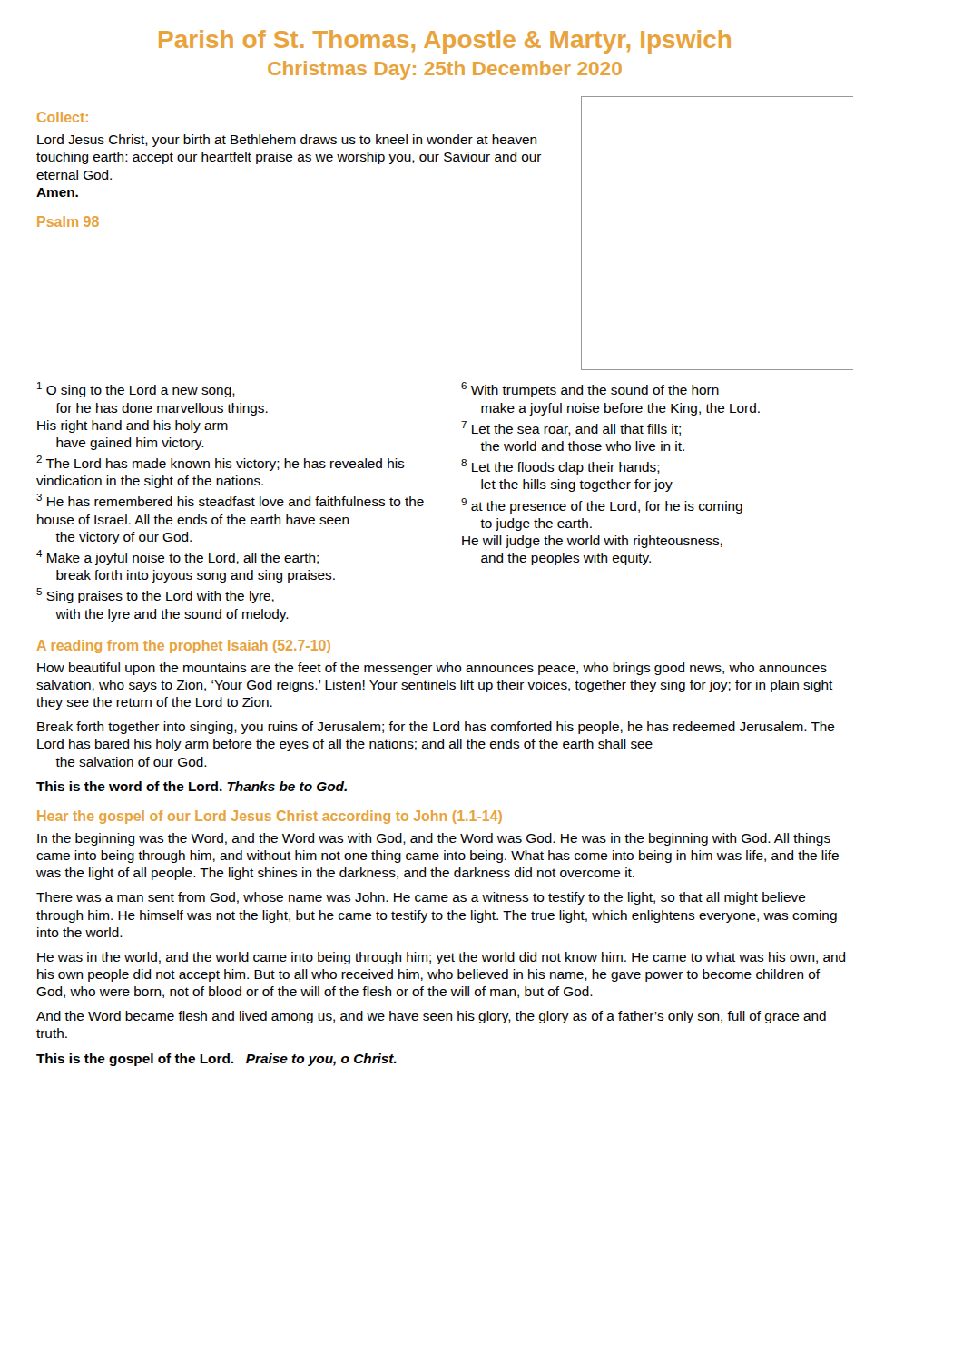Parish of St. Thomas, Apostle & Martyr, Ipswich
Christmas Day: 25th December 2020
Collect:
Lord Jesus Christ, your birth at Bethlehem draws us to kneel in wonder at heaven touching earth: accept our heartfelt praise as we worship you, our Saviour and our eternal God.
Amen.
Psalm 98
1 O sing to the Lord a new song, for he has done marvellous things. His right hand and his holy arm have gained him victory.
2 The Lord has made known his victory; he has revealed his vindication in the sight of the nations.
3 He has remembered his steadfast love and faithfulness to the house of Israel. All the ends of the earth have seen the victory of our God.
4 Make a joyful noise to the Lord, all the earth; break forth into joyous song and sing praises.
5 Sing praises to the Lord with the lyre, with the lyre and the sound of melody.
6 With trumpets and the sound of the horn make a joyful noise before the King, the Lord.
7 Let the sea roar, and all that fills it; the world and those who live in it.
8 Let the floods clap their hands; let the hills sing together for joy
9 at the presence of the Lord, for he is coming to judge the earth. He will judge the world with righteousness, and the peoples with equity.
A reading from the prophet Isaiah (52.7-10)
How beautiful upon the mountains are the feet of the messenger who announces peace, who brings good news, who announces salvation, who says to Zion, ‘Your God reigns.’ Listen! Your sentinels lift up their voices, together they sing for joy; for in plain sight they see the return of the Lord to Zion.
Break forth together into singing, you ruins of Jerusalem; for the Lord has comforted his people, he has redeemed Jerusalem. The Lord has bared his holy arm before the eyes of all the nations; and all the ends of the earth shall see the salvation of our God.
This is the word of the Lord. Thanks be to God.
Hear the gospel of our Lord Jesus Christ according to John (1.1-14)
In the beginning was the Word, and the Word was with God, and the Word was God. He was in the beginning with God. All things came into being through him, and without him not one thing came into being. What has come into being in him was life, and the life was the light of all people. The light shines in the darkness, and the darkness did not overcome it.
There was a man sent from God, whose name was John. He came as a witness to testify to the light, so that all might believe through him. He himself was not the light, but he came to testify to the light. The true light, which enlightens everyone, was coming into the world.
He was in the world, and the world came into being through him; yet the world did not know him. He came to what was his own, and his own people did not accept him. But to all who received him, who believed in his name, he gave power to become children of God, who were born, not of blood or of the will of the flesh or of the will of man, but of God.
And the Word became flesh and lived among us, and we have seen his glory, the glory as of a father’s only son, full of grace and truth.
This is the gospel of the Lord. Praise to you, o Christ.